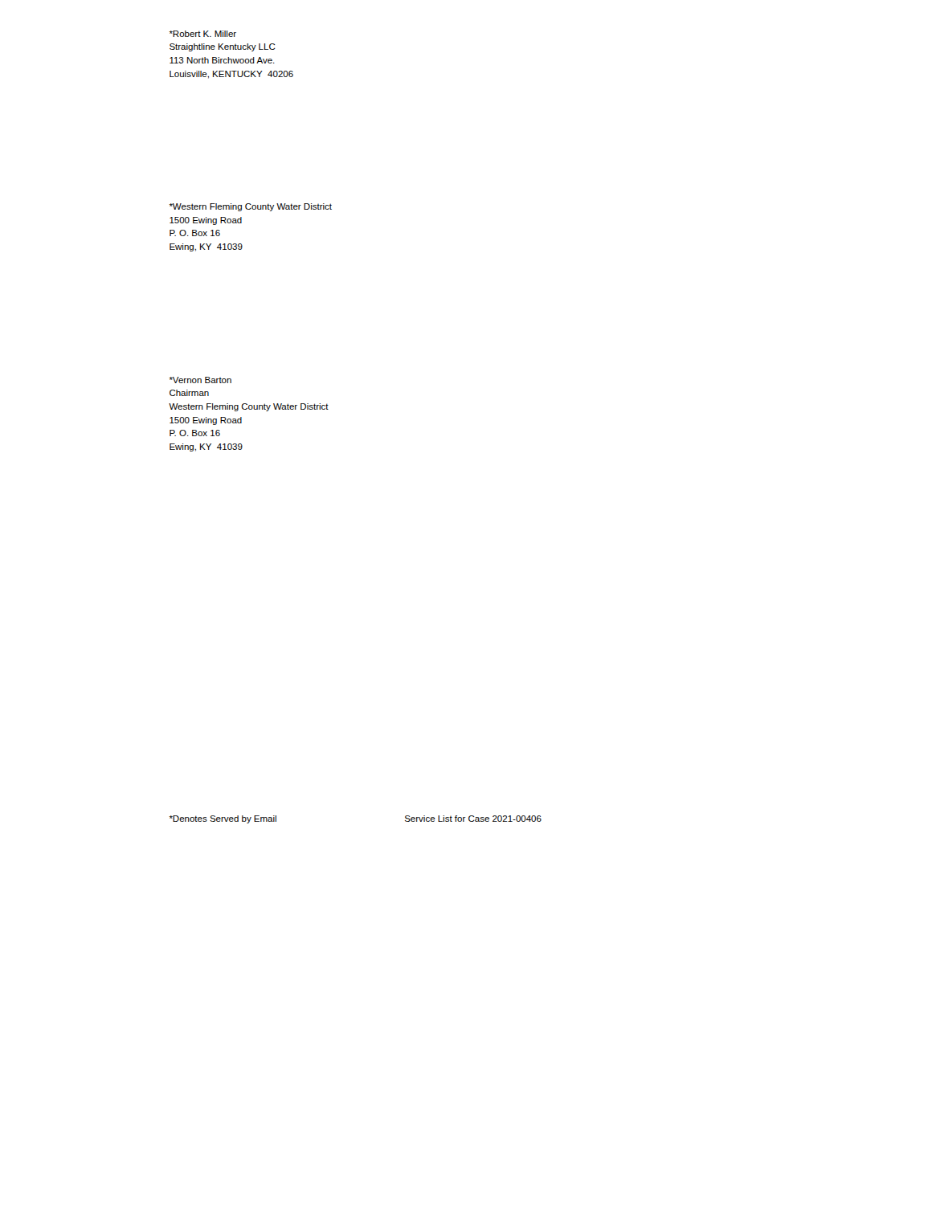*Robert K. Miller
Straightline Kentucky LLC
113 North Birchwood Ave.
Louisville, KENTUCKY 40206
*Western Fleming County Water District
1500 Ewing Road
P. O. Box 16
Ewing, KY 41039
*Vernon Barton
Chairman
Western Fleming County Water District
1500 Ewing Road
P. O. Box 16
Ewing, KY 41039
*Denotes Served by Email
Service List for Case 2021-00406